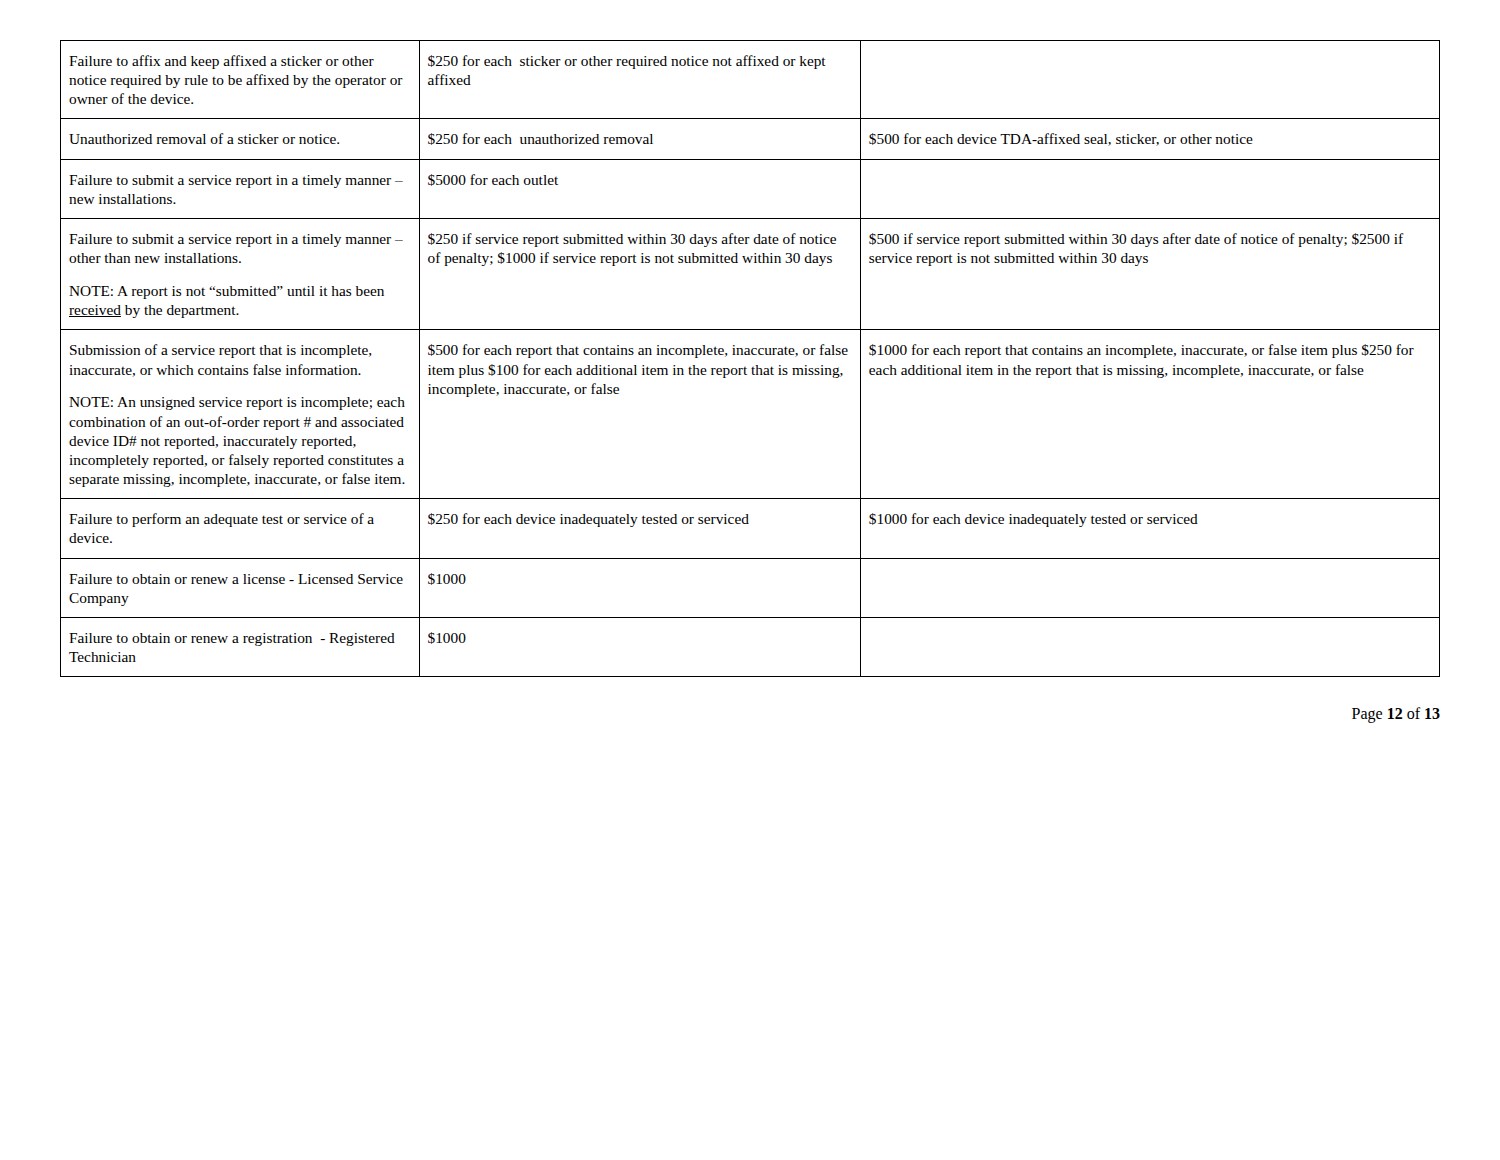| Failure to affix and keep affixed a sticker or other notice required by rule to be affixed by the operator or owner of the device. | $250 for each sticker or other required notice not affixed or kept affixed | |
| Unauthorized removal of a sticker or notice. | $250 for each unauthorized removal | $500 for each device TDA-affixed seal, sticker, or other notice |
| Failure to submit a service report in a timely manner – new installations. | $5000 for each outlet | |
| Failure to submit a service report in a timely manner – other than new installations. NOTE: A report is not “submitted” until it has been received by the department. | $250 if service report submitted within 30 days after date of notice of penalty; $1000 if service report is not submitted within 30 days | $500 if service report submitted within 30 days after date of notice of penalty; $2500 if service report is not submitted within 30 days |
| Submission of a service report that is incomplete, inaccurate, or which contains false information. NOTE: An unsigned service report is incomplete; each combination of an out-of-order report # and associated device ID# not reported, inaccurately reported, incompletely reported, or falsely reported constitutes a separate missing, incomplete, inaccurate, or false item. | $500 for each report that contains an incomplete, inaccurate, or false item plus $100 for each additional item in the report that is missing, incomplete, inaccurate, or false | $1000 for each report that contains an incomplete, inaccurate, or false item plus $250 for each additional item in the report that is missing, incomplete, inaccurate, or false |
| Failure to perform an adequate test or service of a device. | $250 for each device inadequately tested or serviced | $1000 for each device inadequately tested or serviced |
| Failure to obtain or renew a license - Licensed Service Company | $1000 | |
| Failure to obtain or renew a registration - Registered Technician | $1000 | |
Page 12 of 13